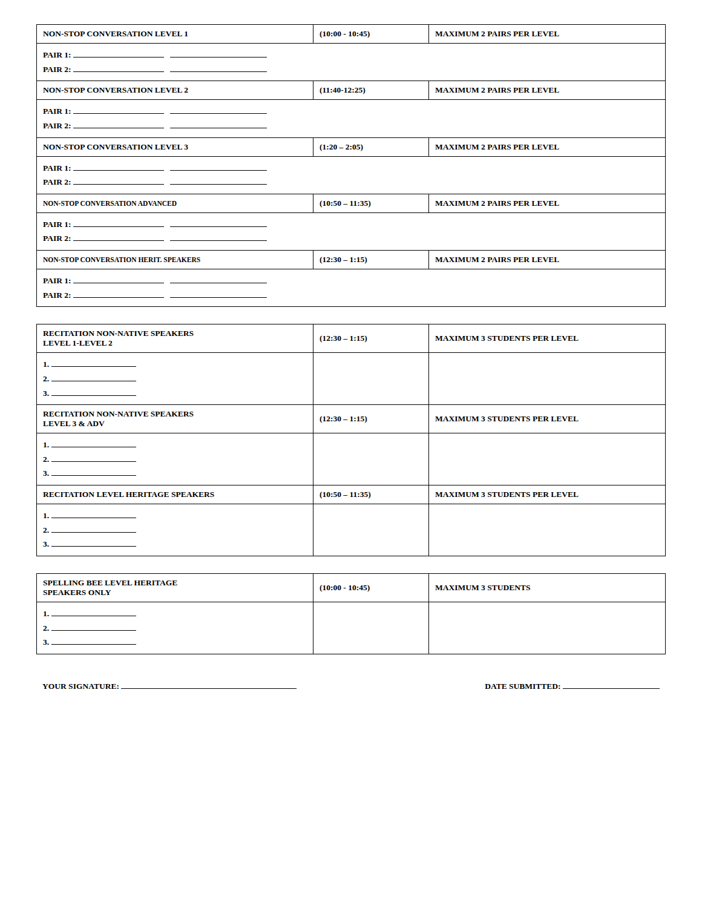| NON-STOP CONVERSATION LEVEL 1 | (10:00 - 10:45) | MAXIMUM 2 PAIRS PER LEVEL |
| PAIR 1: PAIR 2: |
| NON-STOP CONVERSATION LEVEL 2 | (11:40-12:25) | MAXIMUM 2 PAIRS PER LEVEL |
| PAIR 1: PAIR 2: |
| NON-STOP CONVERSATION LEVEL 3 | (1:20 – 2:05) | MAXIMUM 2 PAIRS PER LEVEL |
| PAIR 1: PAIR 2: |
| NON-STOP CONVERSATION ADVANCED | (10:50 – 11:35) | MAXIMUM 2 PAIRS PER LEVEL |
| PAIR 1: PAIR 2: |
| NON-STOP CONVERSATION HERIT. SPEAKERS | (12:30 – 1:15) | MAXIMUM 2 PAIRS PER LEVEL |
| PAIR 1: PAIR 2: |
| RECITATION NON-NATIVE SPEAKERS LEVEL 1-LEVEL 2 | (12:30 – 1:15) | MAXIMUM 3 STUDENTS PER LEVEL |
| 1. 2. 3. | | |
| RECITATION NON-NATIVE SPEAKERS LEVEL 3 & ADV | (12:30 – 1:15) | MAXIMUM 3 STUDENTS PER LEVEL |
| 1. 2. 3. | | |
| RECITATION LEVEL HERITAGE SPEAKERS | (10:50 – 11:35) | MAXIMUM 3 STUDENTS PER LEVEL |
| 1. 2. 3. | | |
| SPELLING BEE LEVEL HERITAGE SPEAKERS ONLY | (10:00 - 10:45) | MAXIMUM 3 STUDENTS |
| 1. 2. 3. | | |
YOUR SIGNATURE: DATE SUBMITTED: